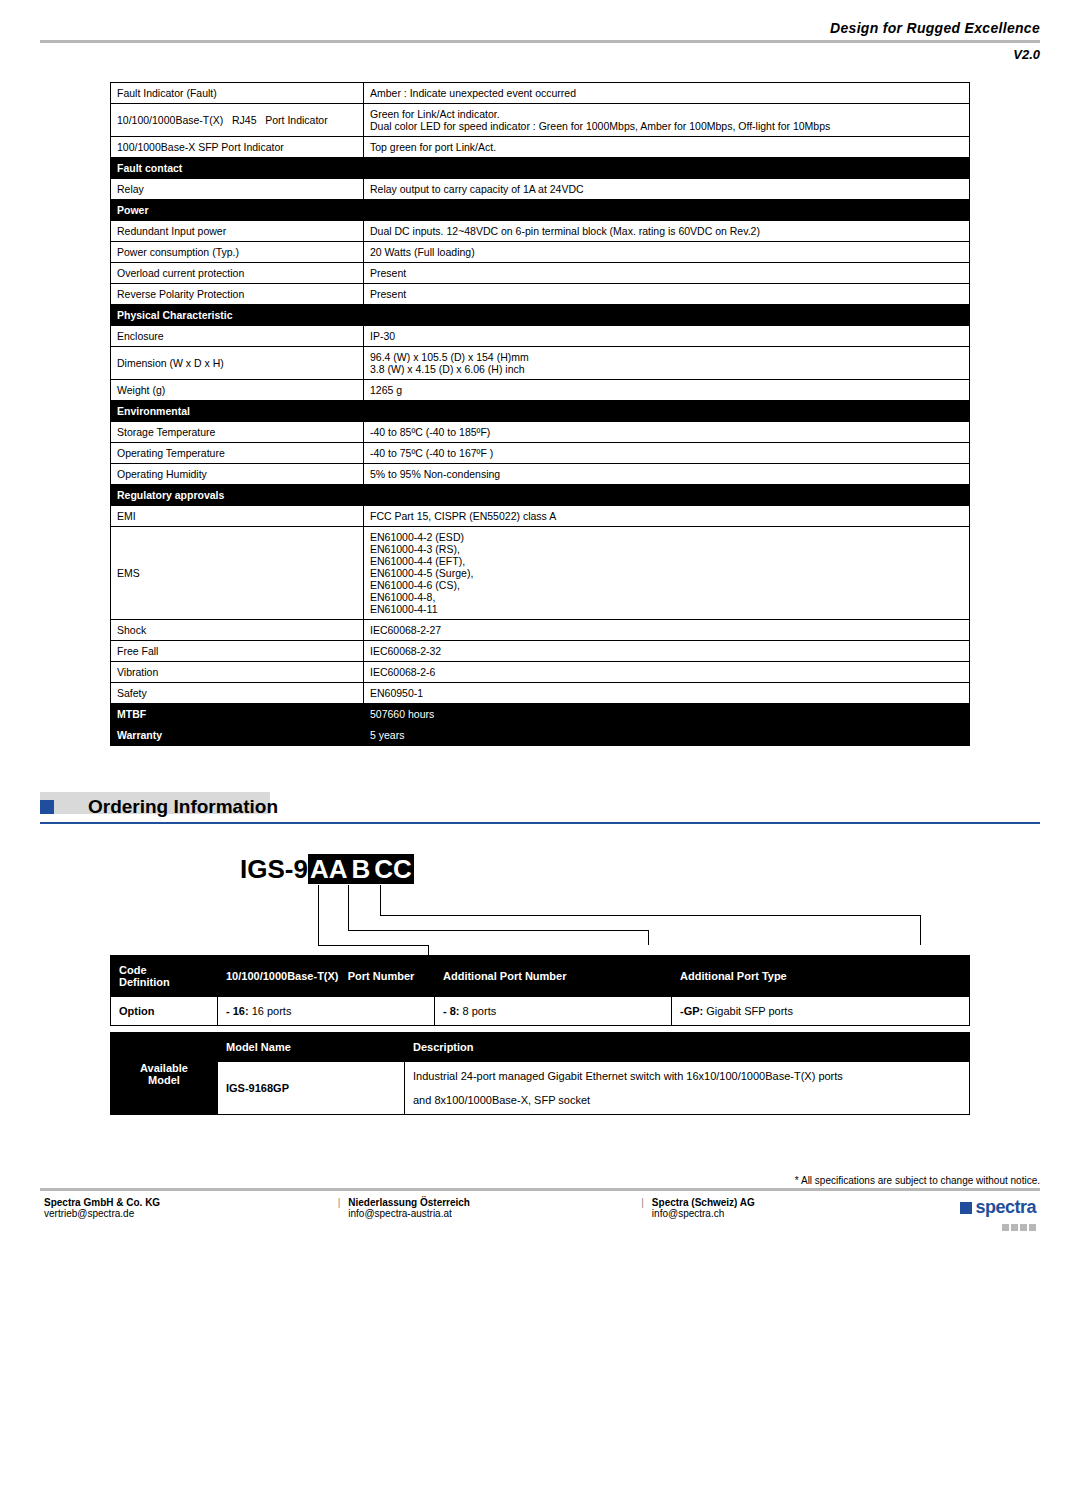Design for Rugged Excellence
V2.0
| Fault Indicator (Fault) | Amber : Indicate unexpected event occurred |
| 10/100/1000Base-T(X) RJ45 Port Indicator | Green for Link/Act indicator. Dual color LED for speed indicator : Green for 1000Mbps, Amber for 100Mbps, Off-light for 10Mbps |
| 100/1000Base-X SFP Port Indicator | Top green for port Link/Act. |
| Fault contact |
| Relay | Relay output to carry capacity of 1A at 24VDC |
| Power |
| Redundant Input power | Dual DC inputs. 12~48VDC on 6-pin terminal block (Max. rating is 60VDC on Rev.2) |
| Power consumption (Typ.) | 20 Watts (Full loading) |
| Overload current protection | Present |
| Reverse Polarity Protection | Present |
| Physical Characteristic |
| Enclosure | IP-30 |
| Dimension (W x D x H) | 96.4 (W) x 105.5 (D) x 154 (H)mm 3.8 (W) x 4.15 (D) x 6.06 (H) inch |
| Weight (g) | 1265 g |
| Environmental |
| Storage Temperature | -40 to 85ºC (-40 to 185ºF) |
| Operating Temperature | -40 to 75ºC (-40 to 167ºF ) |
| Operating Humidity | 5% to 95% Non-condensing |
| Regulatory approvals |
| EMI | FCC Part 15, CISPR (EN55022) class A |
| EMS | EN61000-4-2 (ESD) EN61000-4-3 (RS), EN61000-4-4 (EFT), EN61000-4-5 (Surge), EN61000-4-6 (CS), EN61000-4-8, EN61000-4-11 |
| Shock | IEC60068-2-27 |
| Free Fall | IEC60068-2-32 |
| Vibration | IEC60068-2-6 |
| Safety | EN60950-1 |
| MTBF | 507660 hours |
| Warranty | 5 years |
Ordering Information
IGS-9AA BCC
| Code Definition | 10/100/1000Base-T(X) Port Number | Additional Port Number | Additional Port Type |
| Option | - 16: 16 ports | - 8: 8 ports | -GP: Gigabit SFP ports |
| Available Model | Model Name | Description |
| IGS-9168GP | Industrial 24-port managed Gigabit Ethernet switch with 16x10/100/1000Base-T(X) ports and 8x100/1000Base-X, SFP socket |
* All specifications are subject to change without notice.
| Spectra GmbH & Co. KG vertrieb@spectra.de | / | Niederlassung Österreich info@spectra-austria.at | / | Spectra (Schweiz) AG info@spectra.ch | spectra |